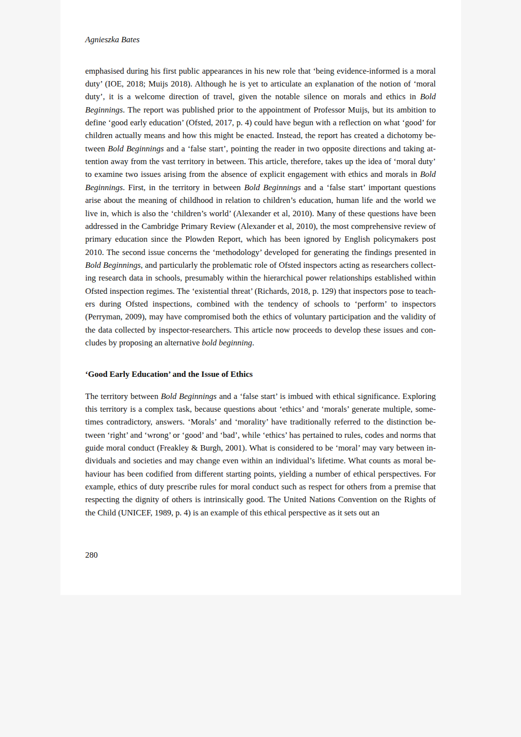Agnieszka Bates
emphasised during his first public appearances in his new role that ‘being evidence-informed is a moral duty’ (IOE, 2018; Muijs 2018). Although he is yet to articulate an explanation of the notion of ‘moral duty’, it is a welcome direction of travel, given the notable silence on morals and ethics in Bold Beginnings. The report was published prior to the appointment of Professor Muijs, but its ambition to define ‘good early education’ (Ofsted, 2017, p. 4) could have begun with a reflection on what ‘good’ for children actually means and how this might be enacted. Instead, the report has created a dichotomy between Bold Beginnings and a ‘false start’, pointing the reader in two opposite directions and taking attention away from the vast territory in between. This article, therefore, takes up the idea of ‘moral duty’ to examine two issues arising from the absence of explicit engagement with ethics and morals in Bold Beginnings. First, in the territory in between Bold Beginnings and a ‘false start’ important questions arise about the meaning of childhood in relation to children’s education, human life and the world we live in, which is also the ‘children’s world’ (Alexander et al, 2010). Many of these questions have been addressed in the Cambridge Primary Review (Alexander et al, 2010), the most comprehensive review of primary education since the Plowden Report, which has been ignored by English policymakers post 2010. The second issue concerns the ‘methodology’ developed for generating the findings presented in Bold Beginnings, and particularly the problematic role of Ofsted inspectors acting as researchers collecting research data in schools, presumably within the hierarchical power relationships established within Ofsted inspection regimes. The ‘existential threat’ (Richards, 2018, p. 129) that inspectors pose to teachers during Ofsted inspections, combined with the tendency of schools to ‘perform’ to inspectors (Perryman, 2009), may have compromised both the ethics of voluntary participation and the validity of the data collected by inspector-researchers. This article now proceeds to develop these issues and concludes by proposing an alternative bold beginning.
‘Good Early Education’ and the Issue of Ethics
The territory between Bold Beginnings and a ‘false start’ is imbued with ethical significance. Exploring this territory is a complex task, because questions about ‘ethics’ and ‘morals’ generate multiple, sometimes contradictory, answers. ‘Morals’ and ‘morality’ have traditionally referred to the distinction between ‘right’ and ‘wrong’ or ‘good’ and ‘bad’, while ‘ethics’ has pertained to rules, codes and norms that guide moral conduct (Freakley & Burgh, 2001). What is considered to be ‘moral’ may vary between individuals and societies and may change even within an individual’s lifetime. What counts as moral behaviour has been codified from different starting points, yielding a number of ethical perspectives. For example, ethics of duty prescribe rules for moral conduct such as respect for others from a premise that respecting the dignity of others is intrinsically good. The United Nations Convention on the Rights of the Child (UNICEF, 1989, p. 4) is an example of this ethical perspective as it sets out an
280